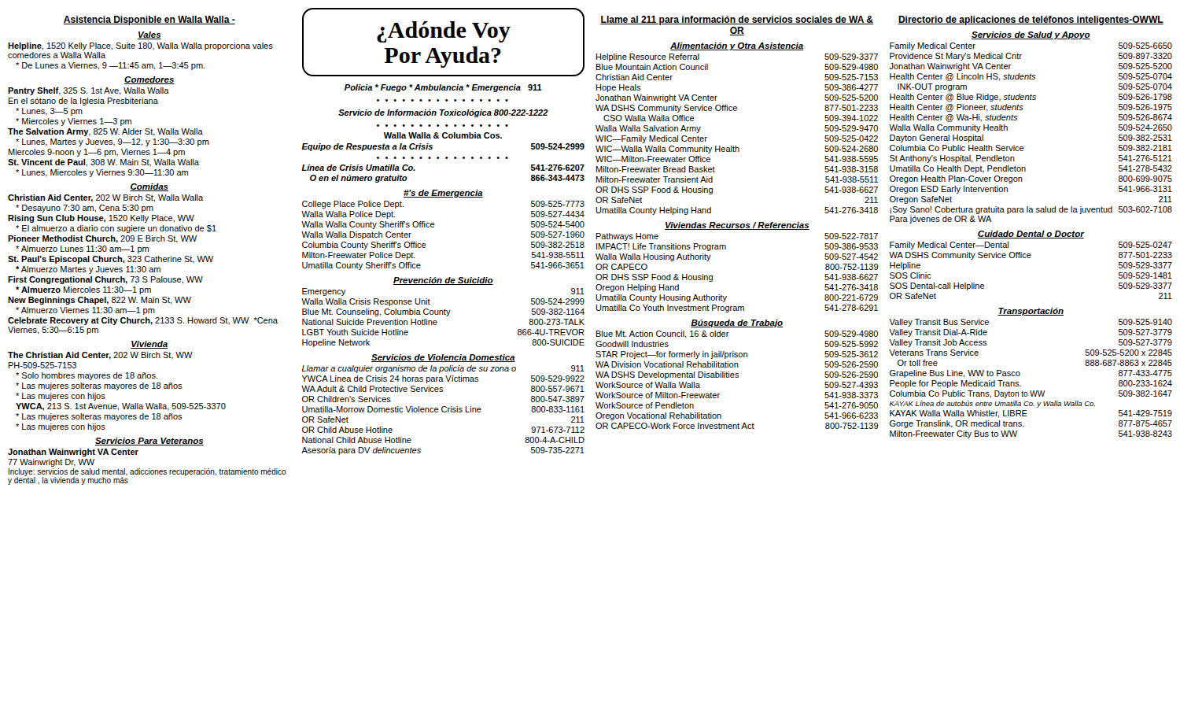Asistencia Disponible en Walla Walla -
Vales
Helpline, 1520 Kelly Place, Suite 180, Walla Walla proporciona vales comedores a Walla Walla
* De Lunes a Viernes, 9 —11:45 am, 1—3:45 pm.
Comedores
Pantry Shelf, 325 S. 1st Ave, Walla Walla
En el sótano de la Iglesia Presbiteriana
* Lunes, 3—5 pm
* Miercoles y Viernes 1—3 pm
The Salvation Army, 825 W. Alder St, Walla Walla
* Lunes, Martes y Jueves, 9—12, y 1:30—3:30 pm
Miercoles 9-noon y 1—6 pm, Viernes 1—4 pm
St. Vincent de Paul, 308 W. Main St, Walla Walla
* Lunes, Miercoles y Viernes 9:30—11:30 am
Comidas
Christian Aid Center, 202 W Birch St, Walla Walla
* Desayuno 7:30 am, Cena 5:30 pm
Rising Sun Club House, 1520 Kelly Place, WW
* El almuerzo a diario con sugiere un donativo de $1
Pioneer Methodist Church, 209 E Birch St, WW
* Almuerzo Lunes 11:30 am—1 pm
St. Paul's Episcopal Church, 323 Catherine St, WW
* Almuerzo Martes y Jueves 11:30 am
First Congregational Church, 73 S Palouse, WW
* Almuerzo Miercoles 11:30—1 pm
New Beginnings Chapel, 822 W. Main St, WW
* Almuerzo Viernes 11:30 am—1 pm
Celebrate Recovery at City Church, 2133 S. Howard St, WW *Cena Viernes, 5:30—6:15 pm
Vivienda
The Christian Aid Center, 202 W Birch St, WW
PH-509-525-7153
* Solo hombres mayores de 18 años.
* Las mujeres solteras mayores de 18 años
* Las mujeres con hijos
YWCA, 213 S. 1st Avenue, Walla Walla, 509-525-3370
* Las mujeres solteras mayores de 18 años
* Las mujeres con hijos
Servicios Para Veteranos
Jonathan Wainwright VA Center
77 Wainwright Dr, WW
Incluye: servicios de salud mental, adicciones recuperación, tratamiento médico y dental , la vivienda y mucho más
¿Adónde Voy
Por Ayuda?
Policia * Fuego * Ambulancia * Emergencia 911
• • • • • • • • • • • • • • • •
Servicio de Información Toxicológica 800-222-1222
• • • • • • • • • • • • • • • •
Walla Walla & Columbia Cos.
| Equipo de Respuesta a la Crisis | 509-524-2999 |
• • • • • • • • • • • • • • • •
| Línea de Crisis Umatilla Co. | 541-276-6207 |
| O en el número gratuito | 866-343-4473 |
#'s de Emergencia
| College Place Police Dept. | 509-525-7773 |
| Walla Walla Police Dept. | 509-527-4434 |
| Walla Walla County Sheriff's Office | 509-524-5400 |
| Walla Walla Dispatch Center | 509-527-1960 |
| Columbia County Sheriff's Office | 509-382-2518 |
| Milton-Freewater Police Dept. | 541-938-5511 |
| Umatilla County Sheriff's Office | 541-966-3651 |
Prevención de Suicidio
| Emergency | 911 |
| Walla Walla Crisis Response Unit | 509-524-2999 |
| Blue Mt. Counseling, Columbia County | 509-382-1164 |
| National Suicide Prevention Hotline | 800-273-TALK |
| LGBT Youth Suicide Hotline | 866-4U-TREVOR |
| Hopeline Network | 800-SUICIDE |
Servicios de Violencia Domestica
| Llamar a cualquier organismo de la policía de su zona o | 911 |
| YWCA Línea de Crisis 24 horas para Víctimas | 509-529-9922 |
| WA Adult & Child Protective Services | 800-557-9671 |
| OR Children's Services | 800-547-3897 |
| Umatilla-Morrow Domestic Violence Crisis Line | 800-833-1161 |
| OR SafeNet | 211 |
| OR Child Abuse Hotline | 971-673-7112 |
| National Child Abuse Hotline | 800-4-A-CHILD |
| Asesoría para DV delincuentes | 509-735-2271 |
Llame al 211 para información de servicios sociales de WA & OR
Alimentación y Otra Asistencia
| Helpline Resource Referral | 509-529-3377 |
| Blue Mountain Action Council | 509-529-4980 |
| Christian Aid Center | 509-525-7153 |
| Hope Heals | 509-386-4277 |
| Jonathan Wainwright VA Center | 509-525-5200 |
| WA DSHS Community Service Office | 877-501-2233 |
| CSO Walla Walla Office | 509-394-1022 |
| Walla Walla Salvation Army | 509-529-9470 |
| WIC—Family Medical Center | 509-525-0422 |
| WIC—Walla Walla Community Health | 509-524-2680 |
| WIC—Milton-Freewater Office | 541-938-5595 |
| Milton-Freewater Bread Basket | 541-938-3158 |
| Milton-Freewater Transient Aid | 541-938-5511 |
| OR DHS SSP Food & Housing | 541-938-6627 |
| OR SafeNet | 211 |
| Umatilla County Helping Hand | 541-276-3418 |
Viviendas Recursos / Referencias
| Pathways Home | 509-522-7817 |
| IMPACT! Life Transitions Program | 509-386-9533 |
| Walla Walla Housing Authority | 509-527-4542 |
| OR CAPECO | 800-752-1139 |
| OR DHS SSP Food & Housing | 541-938-6627 |
| Oregon Helping Hand | 541-276-3418 |
| Umatilla County Housing Authority | 800-221-6729 |
| Umatilla Co Youth Investment Program | 541-278-6291 |
Búsqueda de Trabajo
| Blue Mt. Action Council, 16 & older | 509-529-4980 |
| Goodwill Industries | 509-525-5992 |
| STAR Project—for formerly in jail/prison | 509-525-3612 |
| WA Division Vocational Rehabilitation | 509-526-2590 |
| WA DSHS Developmental Disabilities | 509-526-2590 |
| WorkSource of Walla Walla | 509-527-4393 |
| WorkSource of Milton-Freewater | 541-938-3373 |
| WorkSource of Pendleton | 541-276-9050 |
| Oregon Vocational Rehabilitation | 541-966-6233 |
| OR CAPECO-Work Force Investment Act | 800-752-1139 |
Directorio de aplicaciones de teléfonos inteligentes-OWWL
Servicios de Salud y Apoyo
| Family Medical Center | 509-525-6650 |
| Providence St Mary's Medical Cntr | 509-897-3320 |
| Jonathan Wainwright VA Center | 509-525-5200 |
| Health Center @ Lincoln HS, students | 509-525-0704 |
| INK-OUT program | 509-525-0704 |
| Health Center @ Blue Ridge, students | 509-526-1798 |
| Health Center @ Pioneer, students | 509-526-1975 |
| Health Center @ Wa-Hi, students | 509-526-8674 |
| Walla Walla Community Health | 509-524-2650 |
| Dayton General Hospital | 509-382-2531 |
| Columbia Co Public Health Service | 509-382-2181 |
| St Anthony's Hospital, Pendleton | 541-276-5121 |
| Umatilla Co Health Dept, Pendleton | 541-278-5432 |
| Oregon Health Plan-Cover Oregon | 800-699-9075 |
| Oregon ESD Early Intervention | 541-966-3131 |
| Oregon SafeNet | 211 |
| ¡Soy Sano! Cobertura gratuita para la salud de la juventud Para jóvenes de OR & WA | 503-602-7108 |
Cuidado Dental o Doctor
| Family Medical Center—Dental | 509-525-0247 |
| WA DSHS Community Service Office | 877-501-2233 |
| Helpline | 509-529-3377 |
| SOS Clinic | 509-529-1481 |
| SOS Dental-call Helpline | 509-529-3377 |
| OR SafeNet | 211 |
Transportación
| Valley Transit Bus Service | 509-525-9140 |
| Valley Transit Dial-A-Ride | 509-527-3779 |
| Valley Transit Job Access | 509-527-3779 |
| Veterans Trans Service | 509-525-5200 x 22845 |
| Or toll free | 888-687-8863 x 22845 |
| Grapeline Bus Line, WW to Pasco | 877-433-4775 |
| People for People Medicaid Trans. | 800-233-1624 |
| Columbia Co Public Trans, Dayton to WW | 509-382-1647 |
| KAYAK Línea de autobús entre Umatilla Co. y Walla Walla Co. |
| KAYAK Walla Walla Whistler, LIBRE | 541-429-7519 |
| Gorge Translink, OR medical trans. | 877-875-4657 |
| Milton-Freewater City Bus to WW | 541-938-8243 |